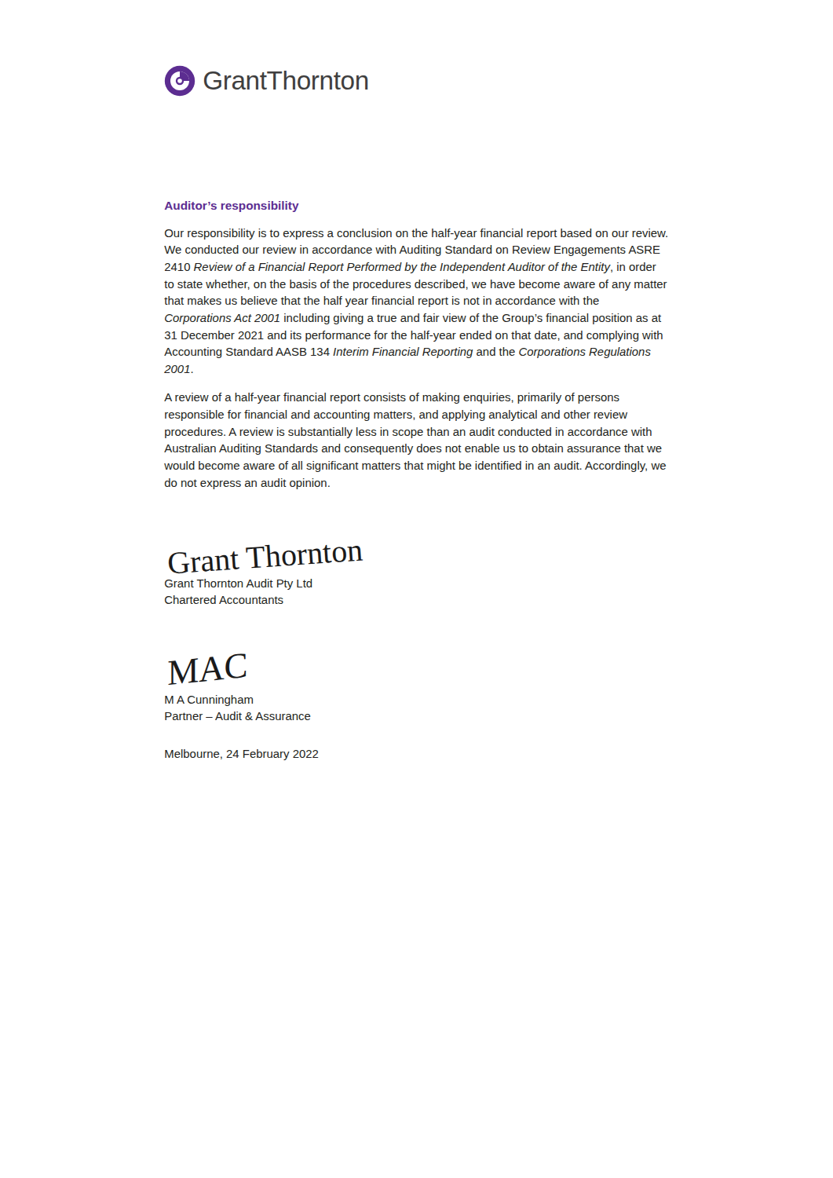Grant Thornton
Auditor’s responsibility
Our responsibility is to express a conclusion on the half-year financial report based on our review. We conducted our review in accordance with Auditing Standard on Review Engagements ASRE 2410 Review of a Financial Report Performed by the Independent Auditor of the Entity, in order to state whether, on the basis of the procedures described, we have become aware of any matter that makes us believe that the half year financial report is not in accordance with the Corporations Act 2001 including giving a true and fair view of the Group’s financial position as at 31 December 2021 and its performance for the half-year ended on that date, and complying with Accounting Standard AASB 134 Interim Financial Reporting and the Corporations Regulations 2001.
A review of a half-year financial report consists of making enquiries, primarily of persons responsible for financial and accounting matters, and applying analytical and other review procedures. A review is substantially less in scope than an audit conducted in accordance with Australian Auditing Standards and consequently does not enable us to obtain assurance that we would become aware of all significant matters that might be identified in an audit. Accordingly, we do not express an audit opinion.
Grant Thornton
Grant Thornton Audit Pty Ltd
Chartered Accountants
M A C
M A Cunningham
Partner – Audit & Assurance
Melbourne, 24 February 2022